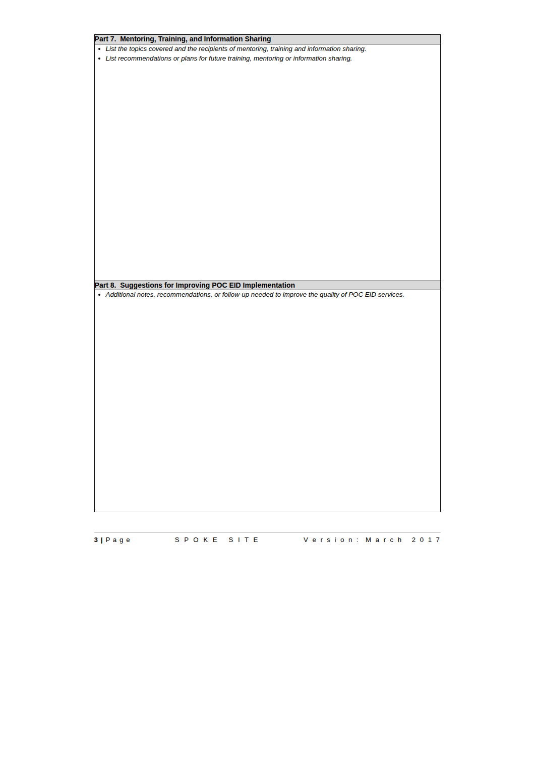| Part 7. Mentoring, Training, and Information Sharing |
| List the topics covered and the recipients of mentoring, training and information sharing. List recommendations or plans for future training, mentoring or information sharing. |
| Part 8. Suggestions for Improving POC EID Implementation |
| Additional notes, recommendations, or follow-up needed to improve the quality of POC EID services. |
3 | P a g e
S P O K E S I T E
V e r s i o n : M a r c h 2 0 1 7